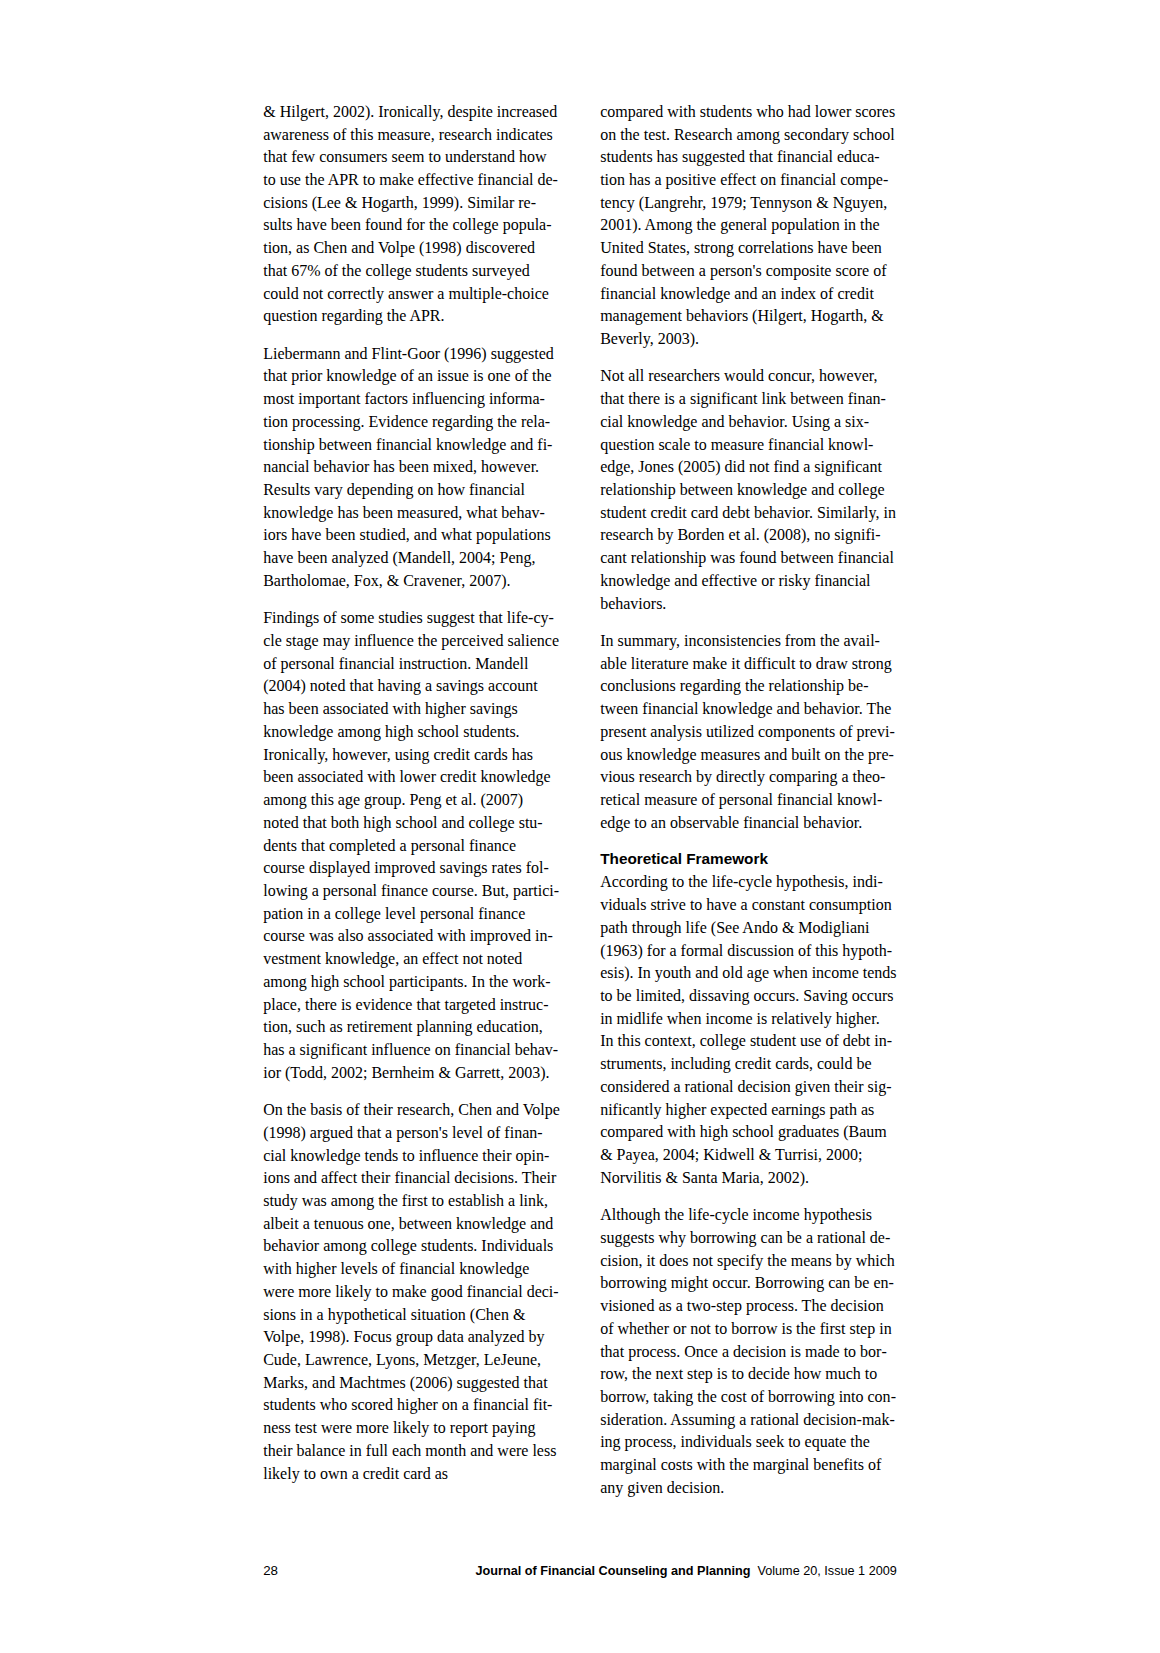& Hilgert, 2002). Ironically, despite increased awareness of this measure, research indicates that few consumers seem to understand how to use the APR to make effective financial decisions (Lee & Hogarth, 1999). Similar results have been found for the college population, as Chen and Volpe (1998) discovered that 67% of the college students surveyed could not correctly answer a multiple-choice question regarding the APR.
Liebermann and Flint-Goor (1996) suggested that prior knowledge of an issue is one of the most important factors influencing information processing. Evidence regarding the relationship between financial knowledge and financial behavior has been mixed, however. Results vary depending on how financial knowledge has been measured, what behaviors have been studied, and what populations have been analyzed (Mandell, 2004; Peng, Bartholomae, Fox, & Cravener, 2007).
Findings of some studies suggest that life-cycle stage may influence the perceived salience of personal financial instruction. Mandell (2004) noted that having a savings account has been associated with higher savings knowledge among high school students. Ironically, however, using credit cards has been associated with lower credit knowledge among this age group. Peng et al. (2007) noted that both high school and college students that completed a personal finance course displayed improved savings rates following a personal finance course. But, participation in a college level personal finance course was also associated with improved investment knowledge, an effect not noted among high school participants. In the workplace, there is evidence that targeted instruction, such as retirement planning education, has a significant influence on financial behavior (Todd, 2002; Bernheim & Garrett, 2003).
On the basis of their research, Chen and Volpe (1998) argued that a person's level of financial knowledge tends to influence their opinions and affect their financial decisions. Their study was among the first to establish a link, albeit a tenuous one, between knowledge and behavior among college students. Individuals with higher levels of financial knowledge were more likely to make good financial decisions in a hypothetical situation (Chen & Volpe, 1998). Focus group data analyzed by Cude, Lawrence, Lyons, Metzger, LeJeune, Marks, and Machtmes (2006) suggested that students who scored higher on a financial fitness test were more likely to report paying their balance in full each month and were less likely to own a credit card as
compared with students who had lower scores on the test. Research among secondary school students has suggested that financial education has a positive effect on financial competency (Langrehr, 1979; Tennyson & Nguyen, 2001). Among the general population in the United States, strong correlations have been found between a person's composite score of financial knowledge and an index of credit management behaviors (Hilgert, Hogarth, & Beverly, 2003).
Not all researchers would concur, however, that there is a significant link between financial knowledge and behavior. Using a six-question scale to measure financial knowledge, Jones (2005) did not find a significant relationship between knowledge and college student credit card debt behavior. Similarly, in research by Borden et al. (2008), no significant relationship was found between financial knowledge and effective or risky financial behaviors.
In summary, inconsistencies from the available literature make it difficult to draw strong conclusions regarding the relationship between financial knowledge and behavior. The present analysis utilized components of previous knowledge measures and built on the previous research by directly comparing a theoretical measure of personal financial knowledge to an observable financial behavior.
Theoretical Framework
According to the life-cycle hypothesis, individuals strive to have a constant consumption path through life (See Ando & Modigliani (1963) for a formal discussion of this hypothesis). In youth and old age when income tends to be limited, dissaving occurs. Saving occurs in midlife when income is relatively higher. In this context, college student use of debt instruments, including credit cards, could be considered a rational decision given their significantly higher expected earnings path as compared with high school graduates (Baum & Payea, 2004; Kidwell & Turrisi, 2000; Norvilitis & Santa Maria, 2002).
Although the life-cycle income hypothesis suggests why borrowing can be a rational decision, it does not specify the means by which borrowing might occur. Borrowing can be envisioned as a two-step process. The decision of whether or not to borrow is the first step in that process. Once a decision is made to borrow, the next step is to decide how much to borrow, taking the cost of borrowing into consideration. Assuming a rational decision-making process, individuals seek to equate the marginal costs with the marginal benefits of any given decision.
28 Journal of Financial Counseling and Planning Volume 20, Issue 1 2009